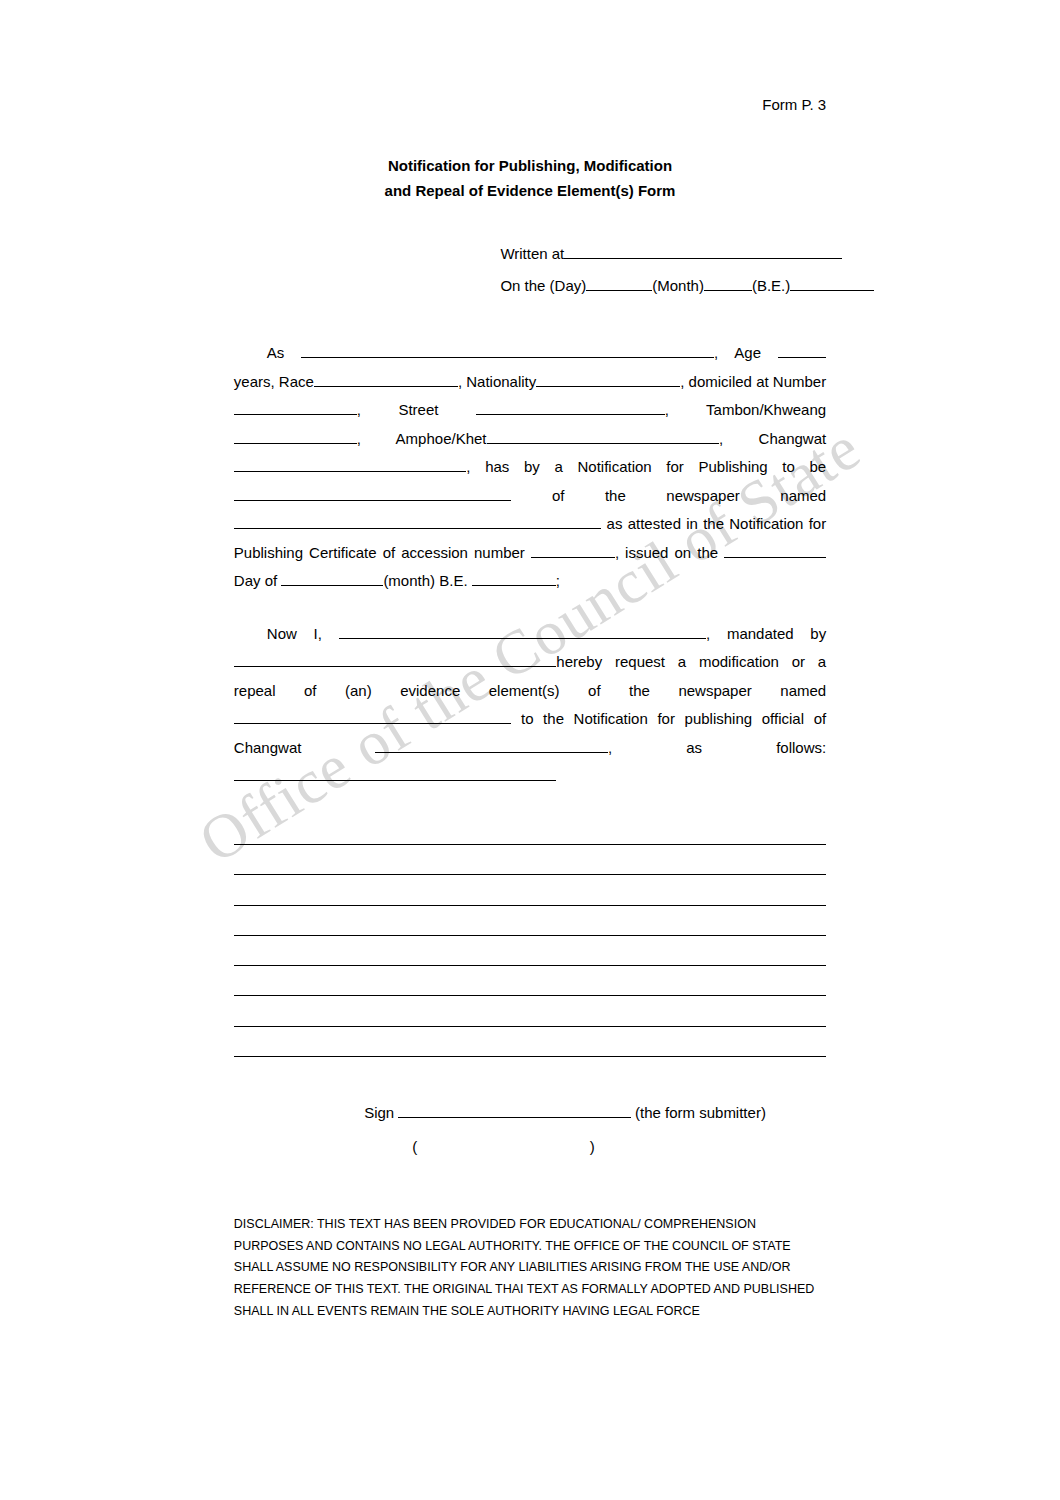Office of the Council of State
Form P. 3
Notification for Publishing, Modification
and Repeal of Evidence Element(s) Form
Written at
On the (Day) (Month) (B.E.)
As , Age years, Race , Nationality , domiciled at Number , Street , Tambon/Khweang , Amphoe/Khet , Changwat , has by a Notification for Publishing to be of the newspaper named as attested in the Notification for Publishing Certificate of accession number , issued on the Day of (month) B.E. ;
Now I, , mandated by hereby request a modification or a repeal of (an) evidence element(s) of the newspaper named to the Notification for publishing official of Changwat , as follows:
Sign (the form submitter)
( )
Disclaimer: This text has been provided for educational/ comprehension purposes and contains no legal authority. The Office of the Council of State shall assume no responsibility for any liabilities arising from the use and/or reference of this text. The original Thai text as formally adopted and published shall in all events remain the sole authority having legal force